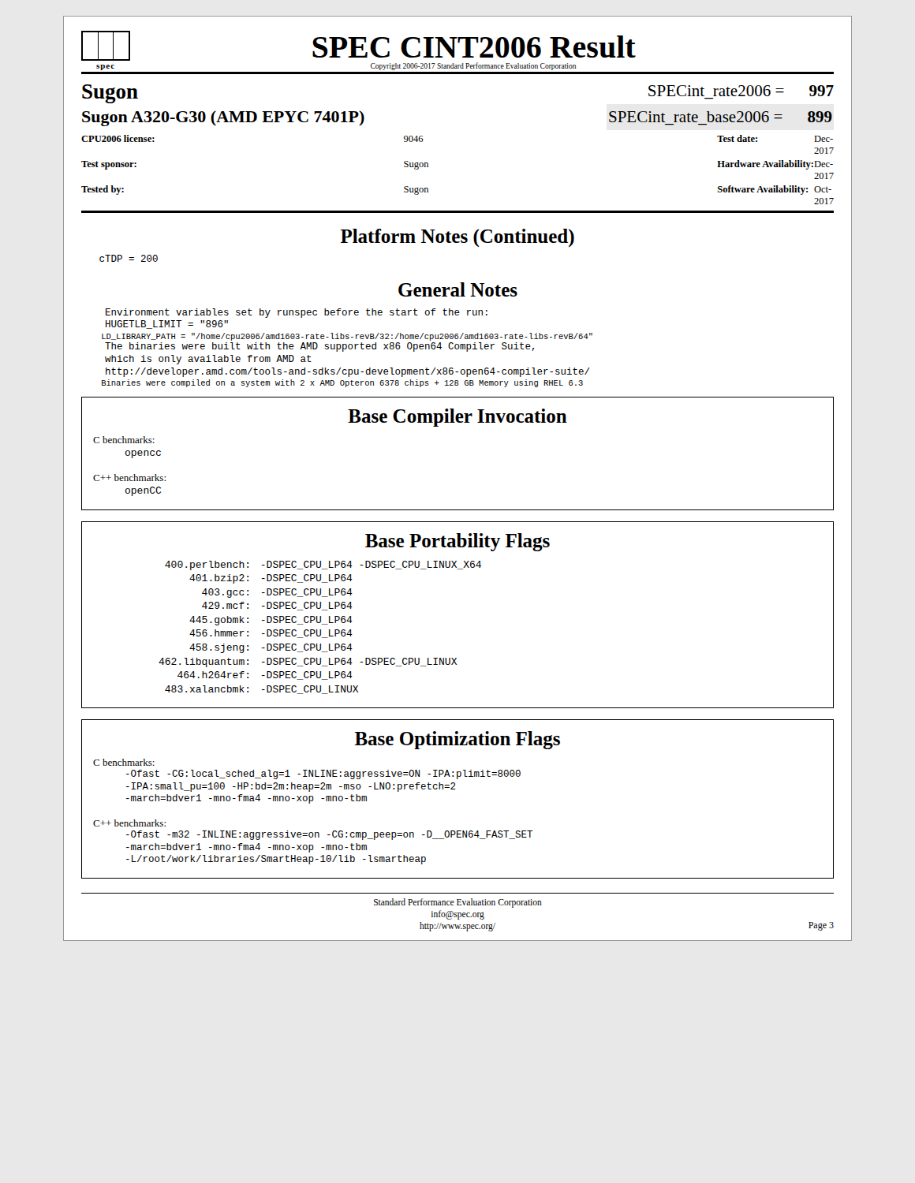spec
SPEC CINT2006 Result
Copyright 2006-2017 Standard Performance Evaluation Corporation
Sugon
Sugon A320-G30 (AMD EPYC 7401P)
SPECint_rate2006 = 997
SPECint_rate_base2006 = 899
| CPU2006 license: | 9046 | Test date: | Dec-2017 |
| Test sponsor: | Sugon | Hardware Availability: | Dec-2017 |
| Tested by: | Sugon | Software Availability: | Oct-2017 |
Platform Notes (Continued)
   cTDP = 200
General Notes
    Environment variables set by runspec before the start of the run:
    HUGETLB_LIMIT = "896"
    LD_LIBRARY_PATH = "/home/cpu2006/amd1603-rate-libs-revB/32:/home/cpu2006/amd1603-rate-libs-revB/64"
    The binaries were built with the AMD supported x86 Open64 Compiler Suite,
    which is only available from AMD at
    http://developer.amd.com/tools-and-sdks/cpu-development/x86-open64-compiler-suite/
    Binaries were compiled on a system with 2 x AMD Opteron 6378 chips + 128 GB Memory using RHEL 6.3
Base Compiler Invocation
C benchmarks:
opencc
C++ benchmarks:
openCC
Base Portability Flags
400.perlbench: -DSPEC_CPU_LP64 -DSPEC_CPU_LINUX_X64 401.bzip2: -DSPEC_CPU_LP64 403.gcc: -DSPEC_CPU_LP64 429.mcf: -DSPEC_CPU_LP64 445.gobmk: -DSPEC_CPU_LP64 456.hmmer: -DSPEC_CPU_LP64 458.sjeng: -DSPEC_CPU_LP64 462.libquantum: -DSPEC_CPU_LP64 -DSPEC_CPU_LINUX 464.h264ref: -DSPEC_CPU_LP64 483.xalancbmk: -DSPEC_CPU_LINUX
Base Optimization Flags
C benchmarks:
-Ofast -CG:local_sched_alg=1 -INLINE:aggressive=ON -IPA:plimit=8000
-IPA:small_pu=100 -HP:bd=2m:heap=2m -mso -LNO:prefetch=2
-march=bdver1 -mno-fma4 -mno-xop -mno-tbm
C++ benchmarks:
-Ofast -m32 -INLINE:aggressive=on -CG:cmp_peep=on -D__OPEN64_FAST_SET
-march=bdver1 -mno-fma4 -mno-xop -mno-tbm
-L/root/work/libraries/SmartHeap-10/lib -lsmartheap
Standard Performance Evaluation Corporation
info@spec.org
http://www.spec.org/ Page 3